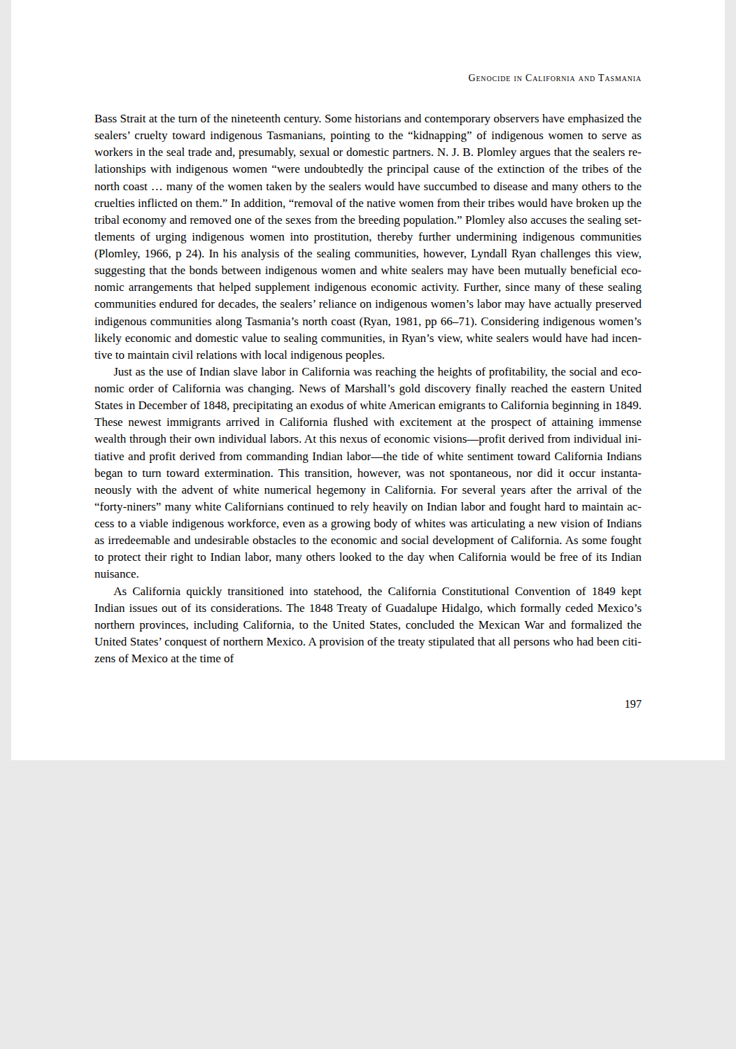Genocide in California and Tasmania
Bass Strait at the turn of the nineteenth century. Some historians and contemporary observers have emphasized the sealers’ cruelty toward indigenous Tasmanians, pointing to the “kidnapping” of indigenous women to serve as workers in the seal trade and, presumably, sexual or domestic partners. N. J. B. Plomley argues that the sealers relationships with indigenous women “were undoubtedly the principal cause of the extinction of the tribes of the north coast … many of the women taken by the sealers would have succumbed to disease and many others to the cruelties inflicted on them.” In addition, “removal of the native women from their tribes would have broken up the tribal economy and removed one of the sexes from the breeding population.” Plomley also accuses the sealing settlements of urging indigenous women into prostitution, thereby further undermining indigenous communities (Plomley, 1966, p 24). In his analysis of the sealing communities, however, Lyndall Ryan challenges this view, suggesting that the bonds between indigenous women and white sealers may have been mutually beneficial economic arrangements that helped supplement indigenous economic activity. Further, since many of these sealing communities endured for decades, the sealers’ reliance on indigenous women’s labor may have actually preserved indigenous communities along Tasmania’s north coast (Ryan, 1981, pp 66–71). Considering indigenous women’s likely economic and domestic value to sealing communities, in Ryan’s view, white sealers would have had incentive to maintain civil relations with local indigenous peoples.
Just as the use of Indian slave labor in California was reaching the heights of profitability, the social and economic order of California was changing. News of Marshall’s gold discovery finally reached the eastern United States in December of 1848, precipitating an exodus of white American emigrants to California beginning in 1849. These newest immigrants arrived in California flushed with excitement at the prospect of attaining immense wealth through their own individual labors. At this nexus of economic visions—profit derived from individual initiative and profit derived from commanding Indian labor—the tide of white sentiment toward California Indians began to turn toward extermination. This transition, however, was not spontaneous, nor did it occur instantaneously with the advent of white numerical hegemony in California. For several years after the arrival of the “forty-niners” many white Californians continued to rely heavily on Indian labor and fought hard to maintain access to a viable indigenous workforce, even as a growing body of whites was articulating a new vision of Indians as irredeemable and undesirable obstacles to the economic and social development of California. As some fought to protect their right to Indian labor, many others looked to the day when California would be free of its Indian nuisance.
As California quickly transitioned into statehood, the California Constitutional Convention of 1849 kept Indian issues out of its considerations. The 1848 Treaty of Guadalupe Hidalgo, which formally ceded Mexico’s northern provinces, including California, to the United States, concluded the Mexican War and formalized the United States’ conquest of northern Mexico. A provision of the treaty stipulated that all persons who had been citizens of Mexico at the time of
197